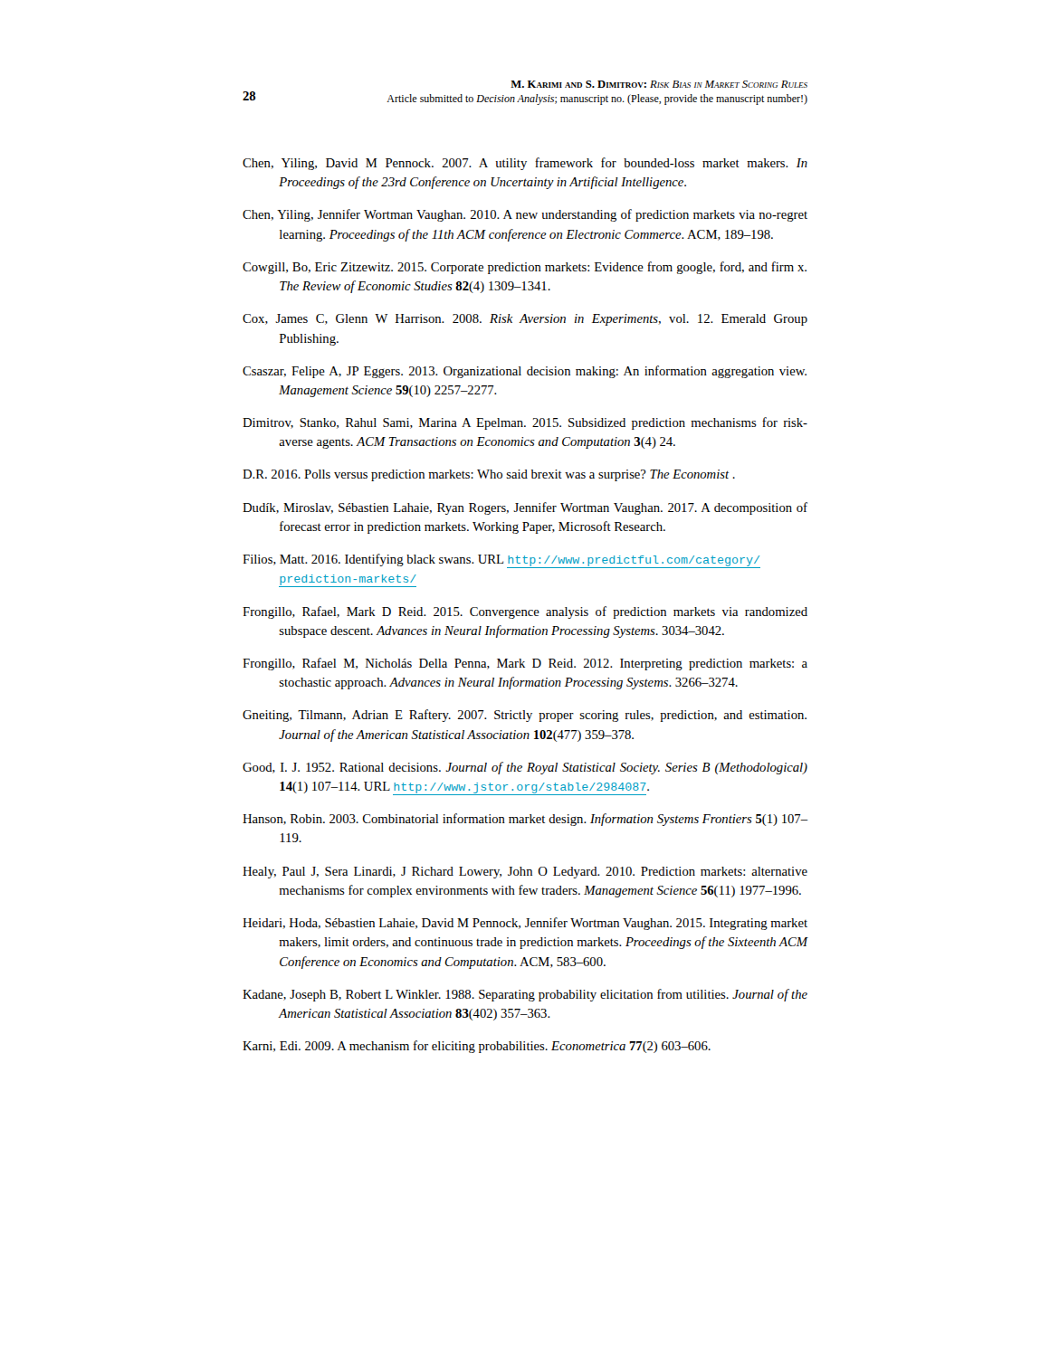28
M. Karimi and S. Dimitrov: Risk Bias in Market Scoring Rules
Article submitted to Decision Analysis; manuscript no. (Please, provide the manuscript number!)
Chen, Yiling, David M Pennock. 2007. A utility framework for bounded-loss market makers. In Proceedings of the 23rd Conference on Uncertainty in Artificial Intelligence.
Chen, Yiling, Jennifer Wortman Vaughan. 2010. A new understanding of prediction markets via no-regret learning. Proceedings of the 11th ACM conference on Electronic Commerce. ACM, 189–198.
Cowgill, Bo, Eric Zitzewitz. 2015. Corporate prediction markets: Evidence from google, ford, and firm x. The Review of Economic Studies 82(4) 1309–1341.
Cox, James C, Glenn W Harrison. 2008. Risk Aversion in Experiments, vol. 12. Emerald Group Publishing.
Csaszar, Felipe A, JP Eggers. 2013. Organizational decision making: An information aggregation view. Management Science 59(10) 2257–2277.
Dimitrov, Stanko, Rahul Sami, Marina A Epelman. 2015. Subsidized prediction mechanisms for risk-averse agents. ACM Transactions on Economics and Computation 3(4) 24.
D.R. 2016. Polls versus prediction markets: Who said brexit was a surprise? The Economist .
Dudík, Miroslav, Sébastien Lahaie, Ryan Rogers, Jennifer Wortman Vaughan. 2017. A decomposition of forecast error in prediction markets. Working Paper, Microsoft Research.
Filios, Matt. 2016. Identifying black swans. URL http://www.predictful.com/category/
prediction-markets/
Frongillo, Rafael, Mark D Reid. 2015. Convergence analysis of prediction markets via randomized subspace descent. Advances in Neural Information Processing Systems. 3034–3042.
Frongillo, Rafael M, Nicholás Della Penna, Mark D Reid. 2012. Interpreting prediction markets: a stochastic approach. Advances in Neural Information Processing Systems. 3266–3274.
Gneiting, Tilmann, Adrian E Raftery. 2007. Strictly proper scoring rules, prediction, and estimation. Journal of the American Statistical Association 102(477) 359–378.
Good, I. J. 1952. Rational decisions. Journal of the Royal Statistical Society. Series B (Methodological) 14(1) 107–114. URL http://www.jstor.org/stable/2984087.
Hanson, Robin. 2003. Combinatorial information market design. Information Systems Frontiers 5(1) 107–119.
Healy, Paul J, Sera Linardi, J Richard Lowery, John O Ledyard. 2010. Prediction markets: alternative mechanisms for complex environments with few traders. Management Science 56(11) 1977–1996.
Heidari, Hoda, Sébastien Lahaie, David M Pennock, Jennifer Wortman Vaughan. 2015. Integrating market makers, limit orders, and continuous trade in prediction markets. Proceedings of the Sixteenth ACM Conference on Economics and Computation. ACM, 583–600.
Kadane, Joseph B, Robert L Winkler. 1988. Separating probability elicitation from utilities. Journal of the American Statistical Association 83(402) 357–363.
Karni, Edi. 2009. A mechanism for eliciting probabilities. Econometrica 77(2) 603–606.